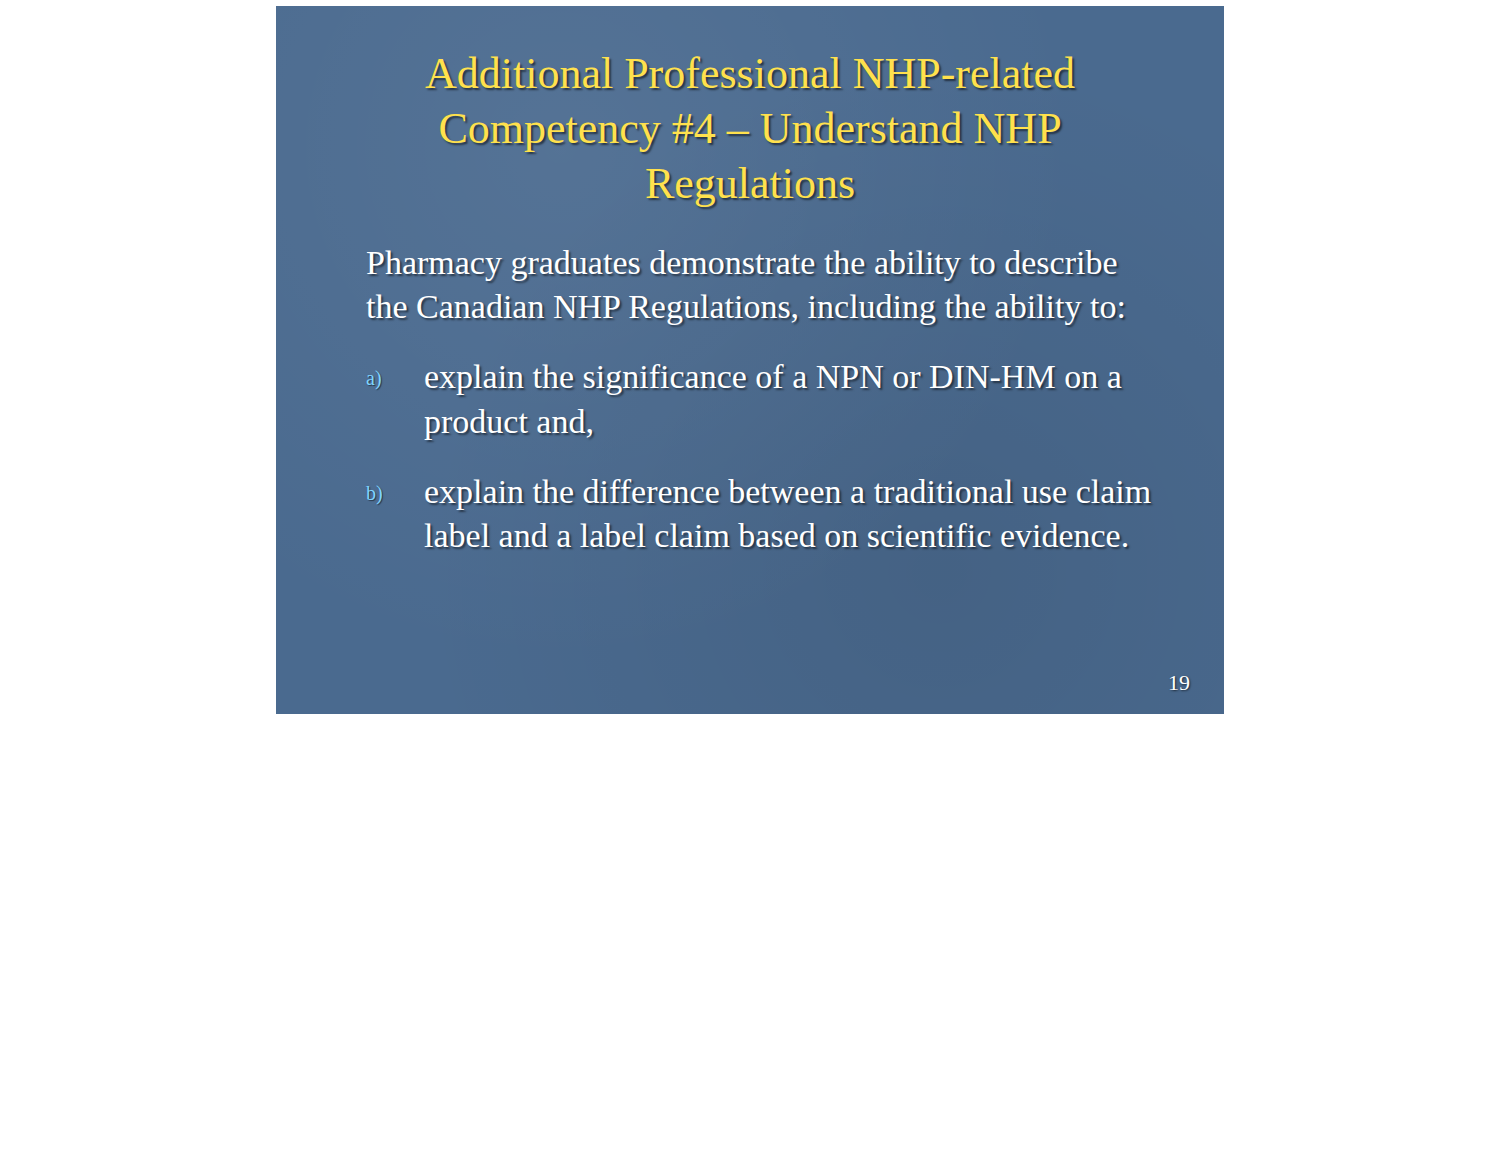Additional Professional NHP-related Competency #4 – Understand NHP Regulations
Pharmacy graduates demonstrate the ability to describe the Canadian NHP Regulations, including the ability to:
a) explain the significance of a NPN or DIN-HM on a product and,
b) explain the difference between a traditional use claim label and a label claim based on scientific evidence.
19